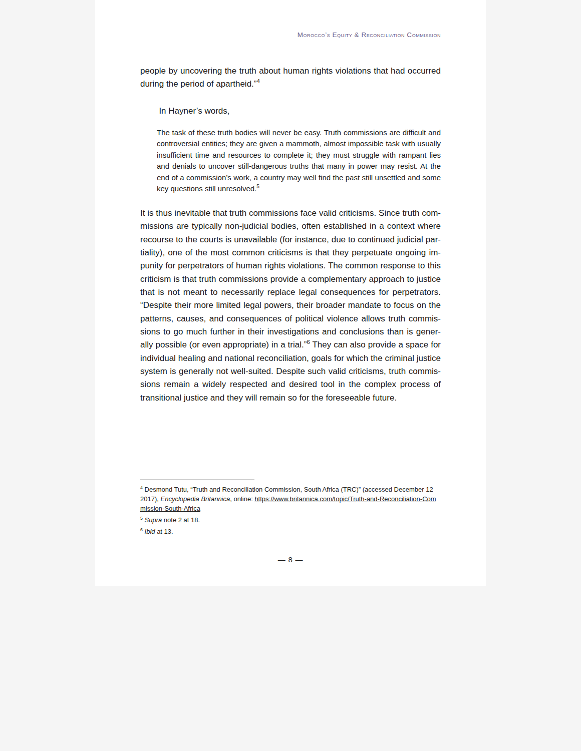Morocco’s Equity & Reconciliation Commission
people by uncovering the truth about human rights violations that had occurred during the period of apartheid.”4
In Hayner’s words,
The task of these truth bodies will never be easy. Truth commissions are difficult and controversial entities; they are given a mammoth, almost impossible task with usually insufficient time and resources to complete it; they must struggle with rampant lies and denials to uncover still-dangerous truths that many in power may resist. At the end of a commission’s work, a country may well find the past still unsettled and some key questions still unresolved.5
It is thus inevitable that truth commissions face valid criticisms. Since truth commissions are typically non-judicial bodies, often established in a context where recourse to the courts is unavailable (for instance, due to continued judicial partiality), one of the most common criticisms is that they perpetuate ongoing impunity for perpetrators of human rights violations. The common response to this criticism is that truth commissions provide a complementary approach to justice that is not meant to necessarily replace legal consequences for perpetrators. “Despite their more limited legal powers, their broader mandate to focus on the patterns, causes, and consequences of political violence allows truth commissions to go much further in their investigations and conclusions than is generally possible (or even appropriate) in a trial.”6 They can also provide a space for individual healing and national reconciliation, goals for which the criminal justice system is generally not well-suited. Despite such valid criticisms, truth commissions remain a widely respected and desired tool in the complex process of transitional justice and they will remain so for the foreseeable future.
4 Desmond Tutu, “Truth and Reconciliation Commission, South Africa (TRC)” (accessed December 12 2017), Encyclopedia Britannica, online: https://www.britannica.com/topic/Truth-and-Reconciliation-Commission-South-Africa
5 Supra note 2 at 18.
6 Ibid at 13.
— 8 —